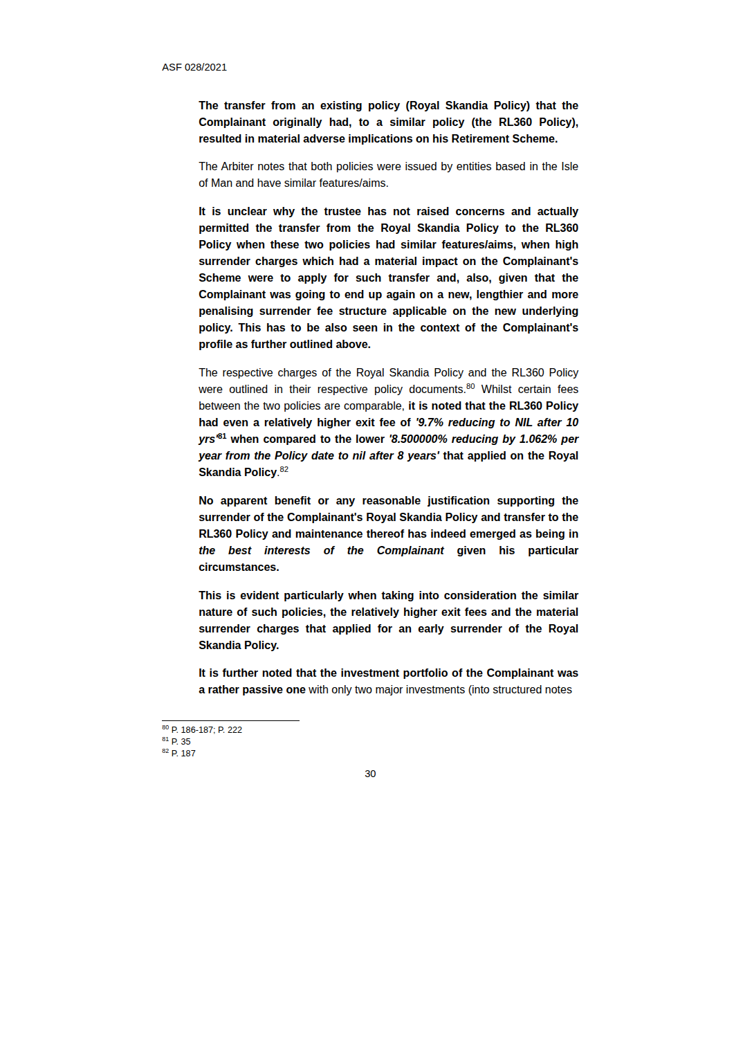ASF 028/2021
The transfer from an existing policy (Royal Skandia Policy) that the Complainant originally had, to a similar policy (the RL360 Policy), resulted in material adverse implications on his Retirement Scheme.
The Arbiter notes that both policies were issued by entities based in the Isle of Man and have similar features/aims.
It is unclear why the trustee has not raised concerns and actually permitted the transfer from the Royal Skandia Policy to the RL360 Policy when these two policies had similar features/aims, when high surrender charges which had a material impact on the Complainant's Scheme were to apply for such transfer and, also, given that the Complainant was going to end up again on a new, lengthier and more penalising surrender fee structure applicable on the new underlying policy. This has to be also seen in the context of the Complainant's profile as further outlined above.
The respective charges of the Royal Skandia Policy and the RL360 Policy were outlined in their respective policy documents.80 Whilst certain fees between the two policies are comparable, it is noted that the RL360 Policy had even a relatively higher exit fee of '9.7% reducing to NIL after 10 yrs'81 when compared to the lower '8.500000% reducing by 1.062% per year from the Policy date to nil after 8 years' that applied on the Royal Skandia Policy.82
No apparent benefit or any reasonable justification supporting the surrender of the Complainant's Royal Skandia Policy and transfer to the RL360 Policy and maintenance thereof has indeed emerged as being in the best interests of the Complainant given his particular circumstances.
This is evident particularly when taking into consideration the similar nature of such policies, the relatively higher exit fees and the material surrender charges that applied for an early surrender of the Royal Skandia Policy.
It is further noted that the investment portfolio of the Complainant was a rather passive one with only two major investments (into structured notes
80 P. 186-187; P. 222
81 P. 35
82 P. 187
30